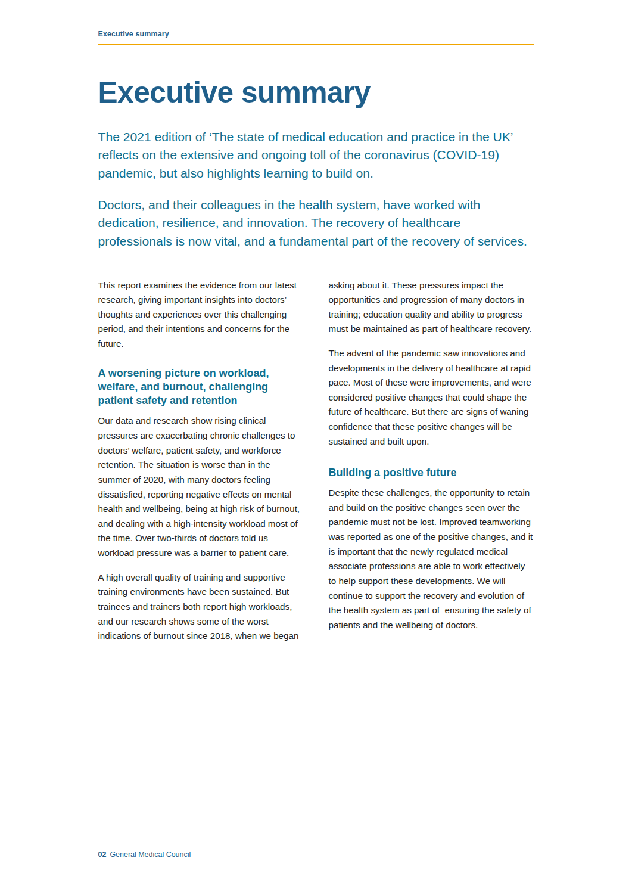Executive summary
Executive summary
The 2021 edition of ‘The state of medical education and practice in the UK’ reflects on the extensive and ongoing toll of the coronavirus (COVID-19) pandemic, but also highlights learning to build on.
Doctors, and their colleagues in the health system, have worked with dedication, resilience, and innovation. The recovery of healthcare professionals is now vital, and a fundamental part of the recovery of services.
This report examines the evidence from our latest research, giving important insights into doctors’ thoughts and experiences over this challenging period, and their intentions and concerns for the future.
A worsening picture on workload, welfare, and burnout, challenging patient safety and retention
Our data and research show rising clinical pressures are exacerbating chronic challenges to doctors’ welfare, patient safety, and workforce retention. The situation is worse than in the summer of 2020, with many doctors feeling dissatisfied, reporting negative effects on mental health and wellbeing, being at high risk of burnout, and dealing with a high-intensity workload most of the time. Over two-thirds of doctors told us workload pressure was a barrier to patient care.
A high overall quality of training and supportive training environments have been sustained. But trainees and trainers both report high workloads, and our research shows some of the worst indications of burnout since 2018, when we began asking about it. These pressures impact the opportunities and progression of many doctors in training; education quality and ability to progress must be maintained as part of healthcare recovery.
The advent of the pandemic saw innovations and developments in the delivery of healthcare at rapid pace. Most of these were improvements, and were considered positive changes that could shape the future of healthcare. But there are signs of waning confidence that these positive changes will be sustained and built upon.
Building a positive future
Despite these challenges, the opportunity to retain and build on the positive changes seen over the pandemic must not be lost. Improved teamworking was reported as one of the positive changes, and it is important that the newly regulated medical associate professions are able to work effectively to help support these developments. We will continue to support the recovery and evolution of the health system as part of ensuring the safety of patients and the wellbeing of doctors.
02 General Medical Council